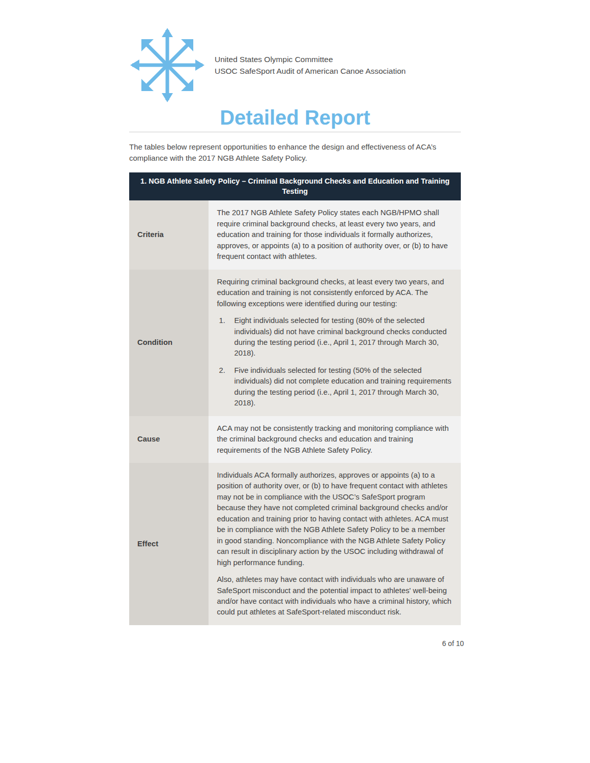United States Olympic Committee
USOC SafeSport Audit of American Canoe Association
Detailed Report
The tables below represent opportunities to enhance the design and effectiveness of ACA’s compliance with the 2017 NGB Athlete Safety Policy.
1. NGB Athlete Safety Policy – Criminal Background Checks and Education and Training Testing
| Criteria | The 2017 NGB Athlete Safety Policy states each NGB/HPMO shall require criminal background checks, at least every two years, and education and training for those individuals it formally authorizes, approves, or appoints (a) to a position of authority over, or (b) to have frequent contact with athletes. |
| Condition | Requiring criminal background checks, at least every two years, and education and training is not consistently enforced by ACA. The following exceptions were identified during our testing: Eight individuals selected for testing (80% of the selected individuals) did not have criminal background checks conducted during the testing period (i.e., April 1, 2017 through March 30, 2018). Five individuals selected for testing (50% of the selected individuals) did not complete education and training requirements during the testing period (i.e., April 1, 2017 through March 30, 2018). |
| Cause | ACA may not be consistently tracking and monitoring compliance with the criminal background checks and education and training requirements of the NGB Athlete Safety Policy. |
| Effect | Individuals ACA formally authorizes, approves or appoints (a) to a position of authority over, or (b) to have frequent contact with athletes may not be in compliance with the USOC’s SafeSport program because they have not completed criminal background checks and/or education and training prior to having contact with athletes. ACA must be in compliance with the NGB Athlete Safety Policy to be a member in good standing. Noncompliance with the NGB Athlete Safety Policy can result in disciplinary action by the USOC including withdrawal of high performance funding. Also, athletes may have contact with individuals who are unaware of SafeSport misconduct and the potential impact to athletes' well-being and/or have contact with individuals who have a criminal history, which could put athletes at SafeSport-related misconduct risk. |
6 of 10